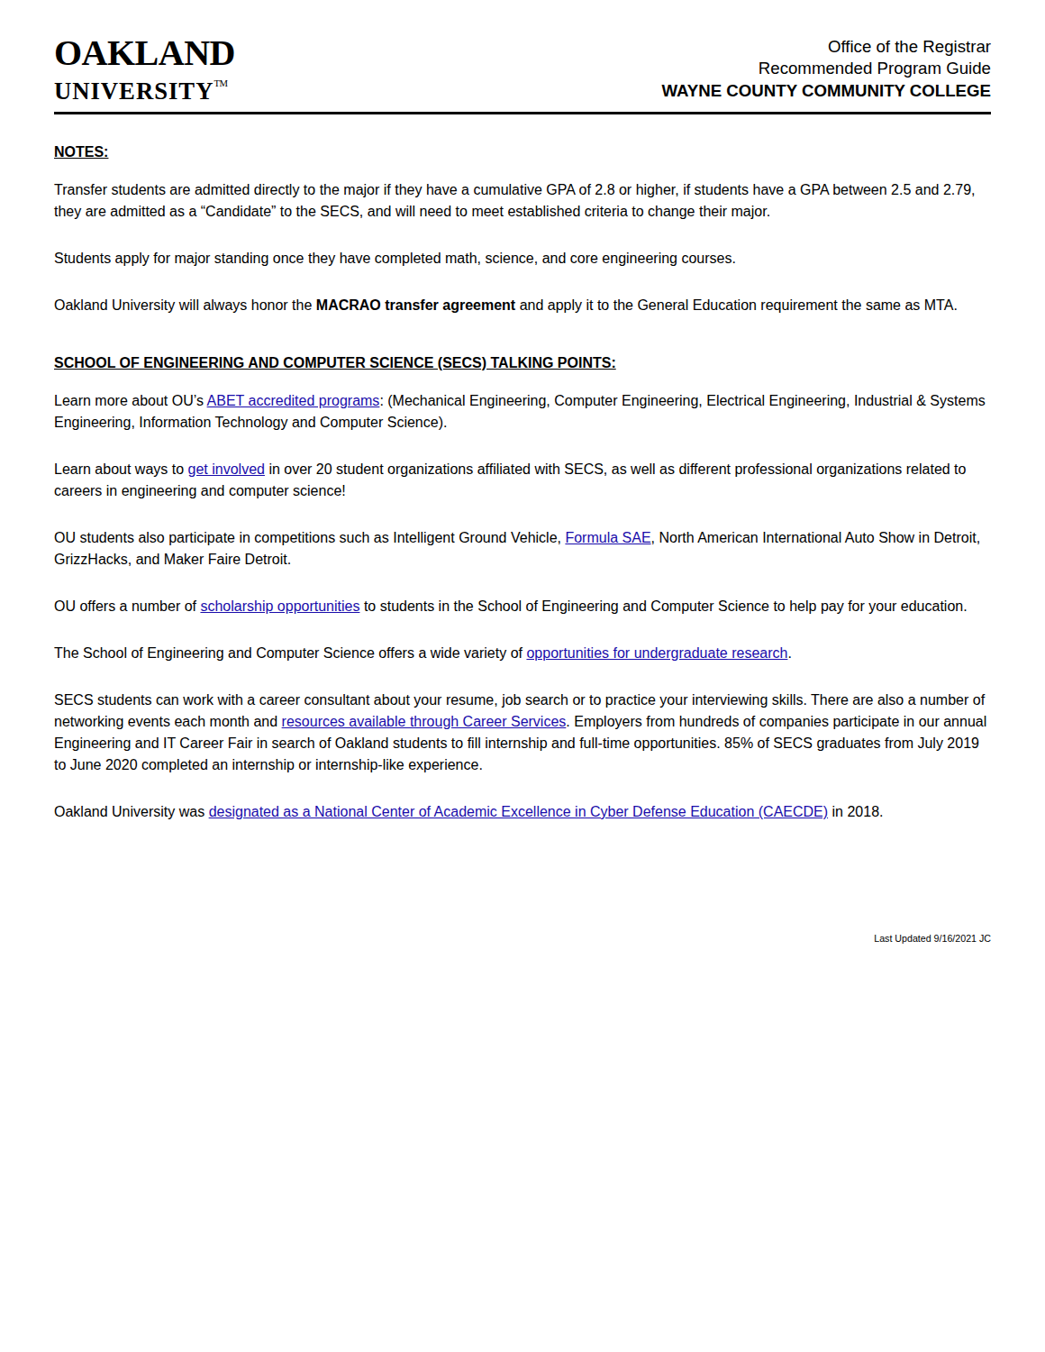OAKLAND
UNIVERSITY TM
Office of the Registrar
Recommended Program Guide
WAYNE COUNTY COMMUNITY COLLEGE
NOTES:
Transfer students are admitted directly to the major if they have a cumulative GPA of 2.8 or higher, if students have a GPA between 2.5 and 2.79, they are admitted as a “Candidate” to the SECS, and will need to meet established criteria to change their major.
Students apply for major standing once they have completed math, science, and core engineering courses.
Oakland University will always honor the MACRAO transfer agreement and apply it to the General Education requirement the same as MTA.
SCHOOL OF ENGINEERING AND COMPUTER SCIENCE (SECS) TALKING POINTS:
Learn more about OU’s ABET accredited programs: (Mechanical Engineering, Computer Engineering, Electrical Engineering, Industrial & Systems Engineering, Information Technology and Computer Science).
Learn about ways to get involved in over 20 student organizations affiliated with SECS, as well as different professional organizations related to careers in engineering and computer science!
OU students also participate in competitions such as Intelligent Ground Vehicle, Formula SAE, North American International Auto Show in Detroit, GrizzHacks, and Maker Faire Detroit.
OU offers a number of scholarship opportunities to students in the School of Engineering and Computer Science to help pay for your education.
The School of Engineering and Computer Science offers a wide variety of opportunities for undergraduate research.
SECS students can work with a career consultant about your resume, job search or to practice your interviewing skills. There are also a number of networking events each month and resources available through Career Services. Employers from hundreds of companies participate in our annual Engineering and IT Career Fair in search of Oakland students to fill internship and full-time opportunities. 85% of SECS graduates from July 2019 to June 2020 completed an internship or internship-like experience.
Oakland University was designated as a National Center of Academic Excellence in Cyber Defense Education (CAECDE) in 2018.
Last Updated 9/16/2021 JC